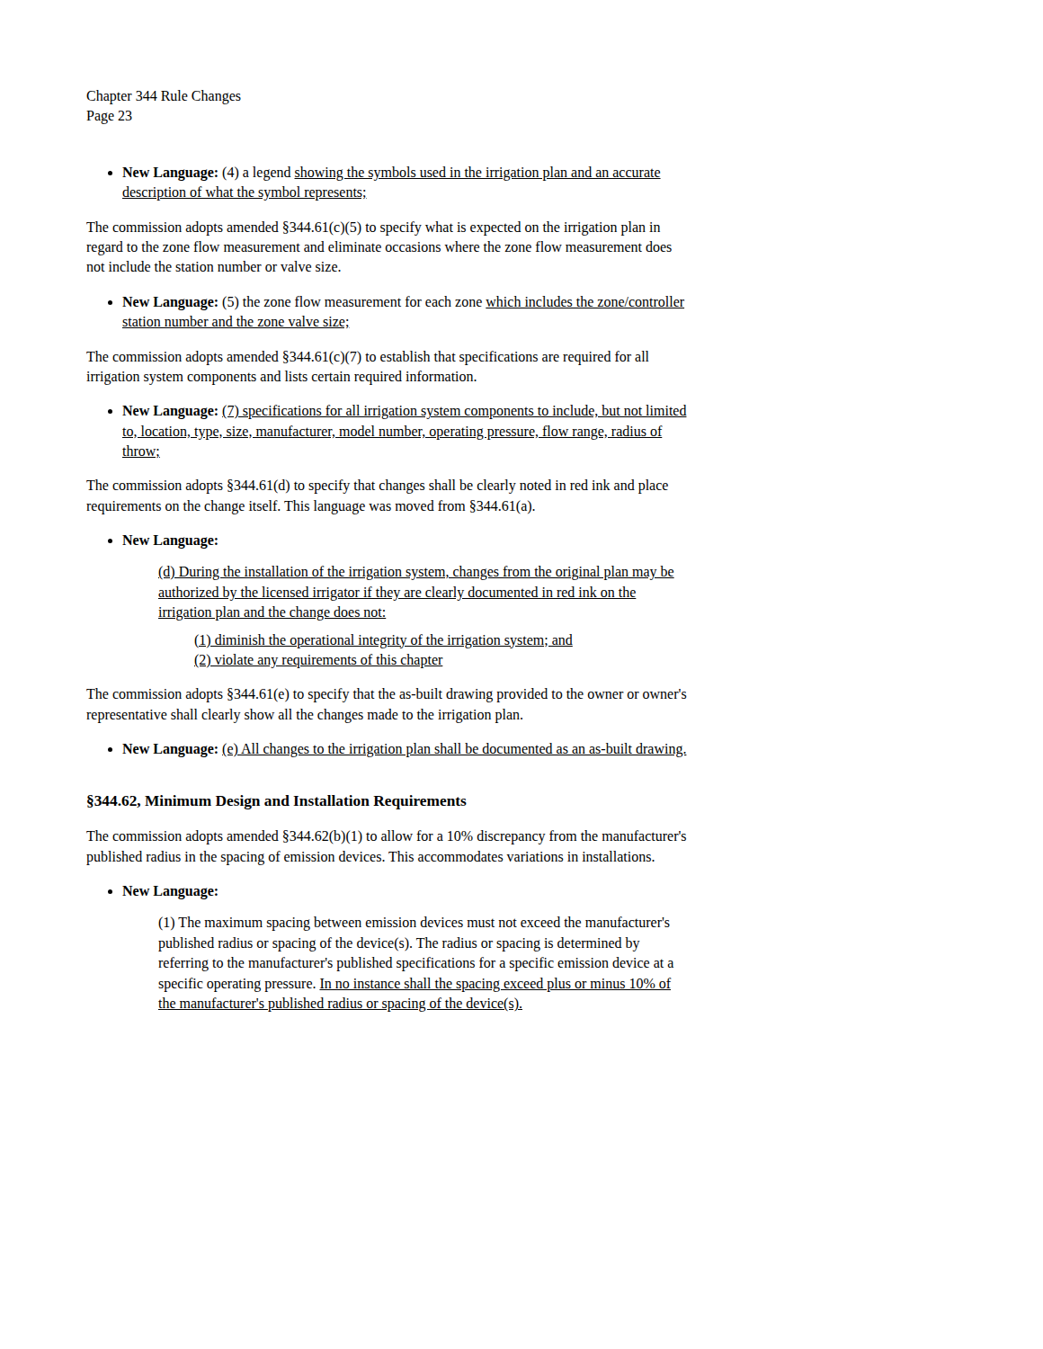Chapter 344 Rule Changes
Page 23
New Language: (4) a legend showing the symbols used in the irrigation plan and an accurate description of what the symbol represents;
The commission adopts amended §344.61(c)(5) to specify what is expected on the irrigation plan in regard to the zone flow measurement and eliminate occasions where the zone flow measurement does not include the station number or valve size.
New Language: (5) the zone flow measurement for each zone which includes the zone/controller station number and the zone valve size;
The commission adopts amended §344.61(c)(7) to establish that specifications are required for all irrigation system components and lists certain required information.
New Language: (7) specifications for all irrigation system components to include, but not limited to, location, type, size, manufacturer, model number, operating pressure, flow range, radius of throw;
The commission adopts §344.61(d) to specify that changes shall be clearly noted in red ink and place requirements on the change itself. This language was moved from §344.61(a).
New Language:
(d) During the installation of the irrigation system, changes from the original plan may be authorized by the licensed irrigator if they are clearly documented in red ink on the irrigation plan and the change does not:
(1) diminish the operational integrity of the irrigation system; and
(2) violate any requirements of this chapter
The commission adopts §344.61(e) to specify that the as-built drawing provided to the owner or owner's representative shall clearly show all the changes made to the irrigation plan.
New Language: (e) All changes to the irrigation plan shall be documented as an as-built drawing.
§344.62, Minimum Design and Installation Requirements
The commission adopts amended §344.62(b)(1) to allow for a 10% discrepancy from the manufacturer's published radius in the spacing of emission devices. This accommodates variations in installations.
New Language:
(1) The maximum spacing between emission devices must not exceed the manufacturer's published radius or spacing of the device(s). The radius or spacing is determined by referring to the manufacturer's published specifications for a specific emission device at a specific operating pressure. In no instance shall the spacing exceed plus or minus 10% of the manufacturer's published radius or spacing of the device(s).